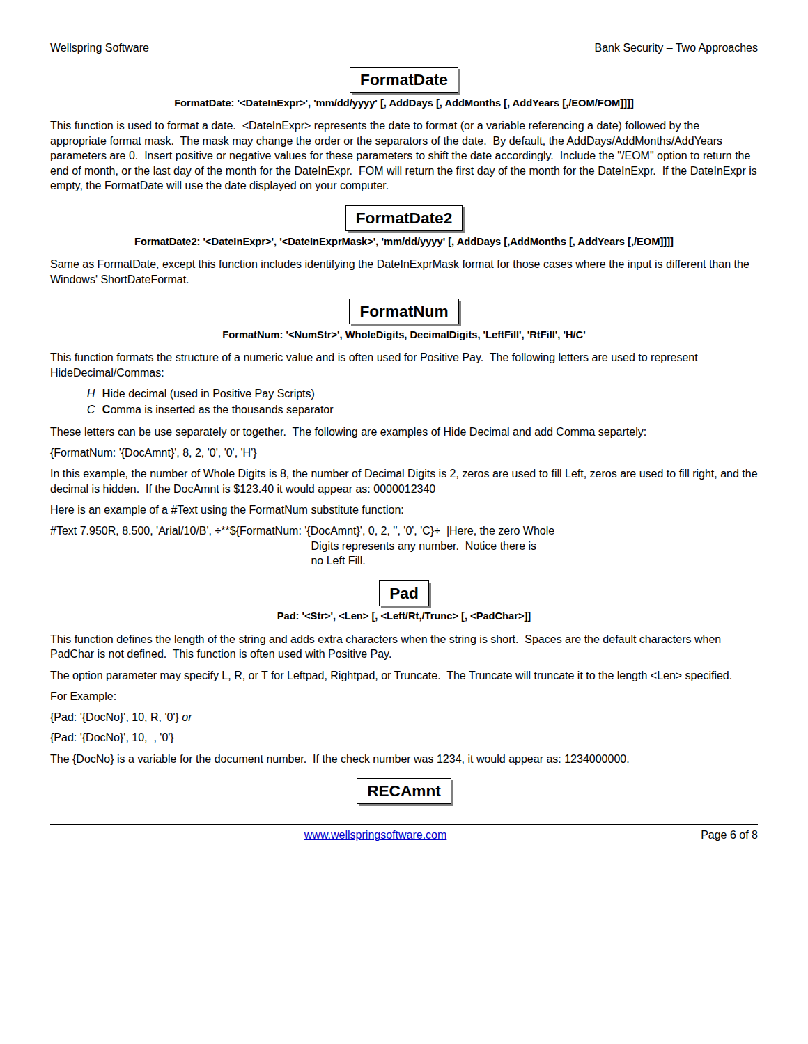Wellspring Software Bank Security – Two Approaches
FormatDate
FormatDate: '<DateInExpr>', 'mm/dd/yyyy' [, AddDays [, AddMonths [, AddYears [,/EOM/FOM]]]]
This function is used to format a date. <DateInExpr> represents the date to format (or a variable referencing a date) followed by the appropriate format mask. The mask may change the order or the separators of the date. By default, the AddDays/AddMonths/AddYears parameters are 0. Insert positive or negative values for these parameters to shift the date accordingly. Include the "/EOM" option to return the end of month, or the last day of the month for the DateInExpr. FOM will return the first day of the month for the DateInExpr. If the DateInExpr is empty, the FormatDate will use the date displayed on your computer.
FormatDate2
FormatDate2: '<DateInExpr>', '<DateInExprMask>', 'mm/dd/yyyy' [, AddDays [,AddMonths [, AddYears [,/EOM]]]]
Same as FormatDate, except this function includes identifying the DateInExprMask format for those cases where the input is different than the Windows' ShortDateFormat.
FormatNum
FormatNum: '<NumStr>', WholeDigits, DecimalDigits, 'LeftFill', 'RtFill', 'H/C'
This function formats the structure of a numeric value and is often used for Positive Pay. The following letters are used to represent HideDecimal/Commas:
H Hide decimal (used in Positive Pay Scripts)
C Comma is inserted as the thousands separator
These letters can be use separately or together. The following are examples of Hide Decimal and add Comma separtely:
{FormatNum: '{DocAmnt}', 8, 2, '0', '0', 'H'}
In this example, the number of Whole Digits is 8, the number of Decimal Digits is 2, zeros are used to fill Left, zeros are used to fill right, and the decimal is hidden. If the DocAmnt is $123.40 it would appear as: 0000012340
Here is an example of a #Text using the FormatNum substitute function:
#Text 7.950R, 8.500, 'Arial/10/B', ÷**${FormatNum: '{DocAmnt}', 0, 2, '', '0', 'C}÷ |Here, the zero Whole Digits represents any number. Notice there is no Left Fill.
Pad
Pad: '<Str>', <Len> [, <Left/Rt,/Trunc> [, <PadChar>]]
This function defines the length of the string and adds extra characters when the string is short. Spaces are the default characters when PadChar is not defined. This function is often used with Positive Pay.
The option parameter may specify L, R, or T for Leftpad, Rightpad, or Truncate. The Truncate will truncate it to the length <Len> specified.
For Example:
{Pad: '{DocNo}', 10, R, '0'} or
{Pad: '{DocNo}', 10, , '0'}
The {DocNo} is a variable for the document number. If the check number was 1234, it would appear as: 1234000000.
RECAmnt
www.wellspringsoftware.com Page 6 of 8